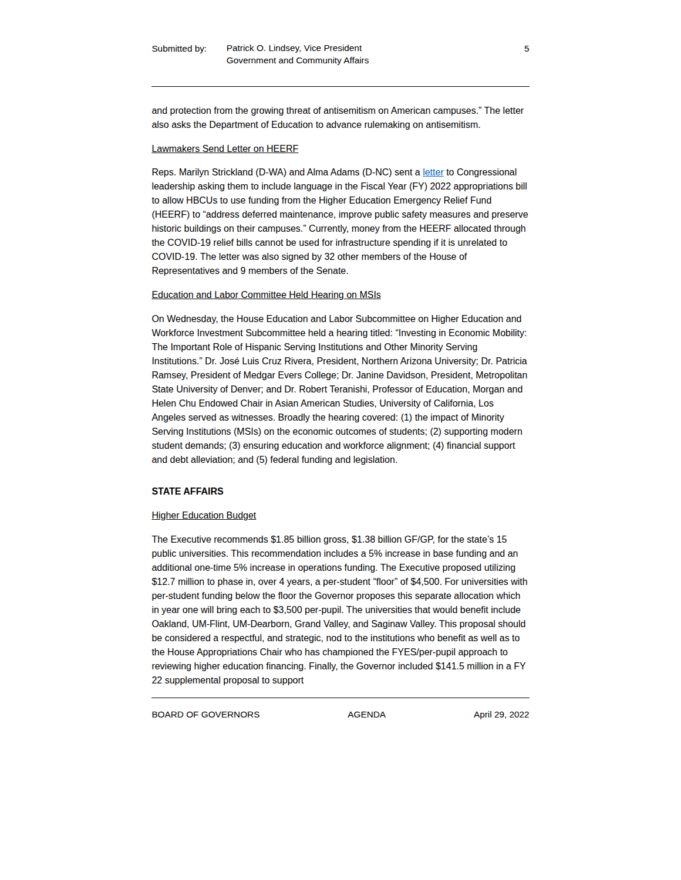Submitted by: Patrick O. Lindsey, Vice President
Government and Community Affairs
5
and protection from the growing threat of antisemitism on American campuses.” The letter also asks the Department of Education to advance rulemaking on antisemitism.
Lawmakers Send Letter on HEERF
Reps. Marilyn Strickland (D-WA) and Alma Adams (D-NC) sent a letter to Congressional leadership asking them to include language in the Fiscal Year (FY) 2022 appropriations bill to allow HBCUs to use funding from the Higher Education Emergency Relief Fund (HEERF) to “address deferred maintenance, improve public safety measures and preserve historic buildings on their campuses.” Currently, money from the HEERF allocated through the COVID-19 relief bills cannot be used for infrastructure spending if it is unrelated to COVID-19. The letter was also signed by 32 other members of the House of Representatives and 9 members of the Senate.
Education and Labor Committee Held Hearing on MSIs
On Wednesday, the House Education and Labor Subcommittee on Higher Education and Workforce Investment Subcommittee held a hearing titled: “Investing in Economic Mobility: The Important Role of Hispanic Serving Institutions and Other Minority Serving Institutions.” Dr. José Luis Cruz Rivera, President, Northern Arizona University; Dr. Patricia Ramsey, President of Medgar Evers College; Dr. Janine Davidson, President, Metropolitan State University of Denver; and Dr. Robert Teranishi, Professor of Education, Morgan and Helen Chu Endowed Chair in Asian American Studies, University of California, Los Angeles served as witnesses. Broadly the hearing covered: (1) the impact of Minority Serving Institutions (MSIs) on the economic outcomes of students; (2) supporting modern student demands; (3) ensuring education and workforce alignment; (4) financial support and debt alleviation; and (5) federal funding and legislation.
State Affairs
Higher Education Budget
The Executive recommends $1.85 billion gross, $1.38 billion GF/GP, for the state’s 15 public universities. This recommendation includes a 5% increase in base funding and an additional one-time 5% increase in operations funding. The Executive proposed utilizing $12.7 million to phase in, over 4 years, a per-student “floor” of $4,500. For universities with per-student funding below the floor the Governor proposes this separate allocation which in year one will bring each to $3,500 per-pupil. The universities that would benefit include Oakland, UM-Flint, UM-Dearborn, Grand Valley, and Saginaw Valley. This proposal should be considered a respectful, and strategic, nod to the institutions who benefit as well as to the House Appropriations Chair who has championed the FYES/per-pupil approach to reviewing higher education financing. Finally, the Governor included $141.5 million in a FY 22 supplemental proposal to support
BOARD OF GOVERNORS
AGENDA
April 29, 2022